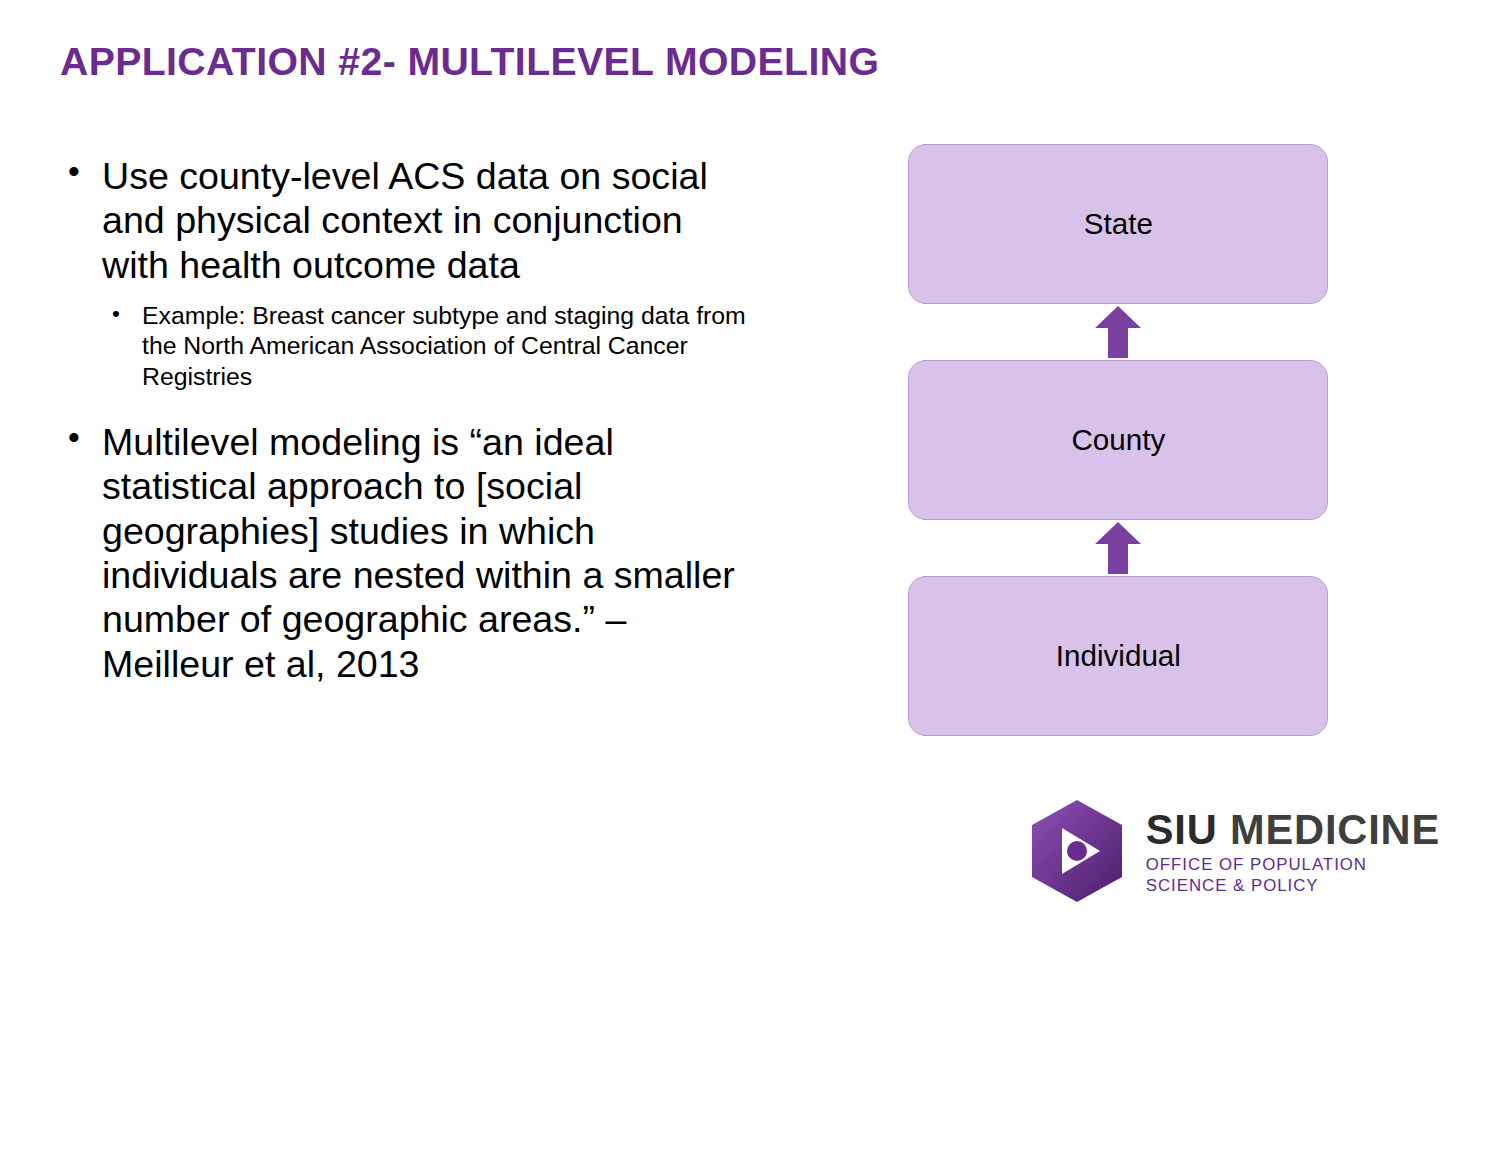Application #2- Multilevel Modeling
Use county-level ACS data on social and physical context in conjunction with health outcome data
Example: Breast cancer subtype and staging data from the North American Association of Central Cancer Registries
Multilevel modeling is “an ideal statistical approach to [social geographies] studies in which individuals are nested within a smaller number of geographic areas.” – Meilleur et al, 2013
State
County
Individual
SIU MEDICINE
Office of Population
Science & Policy